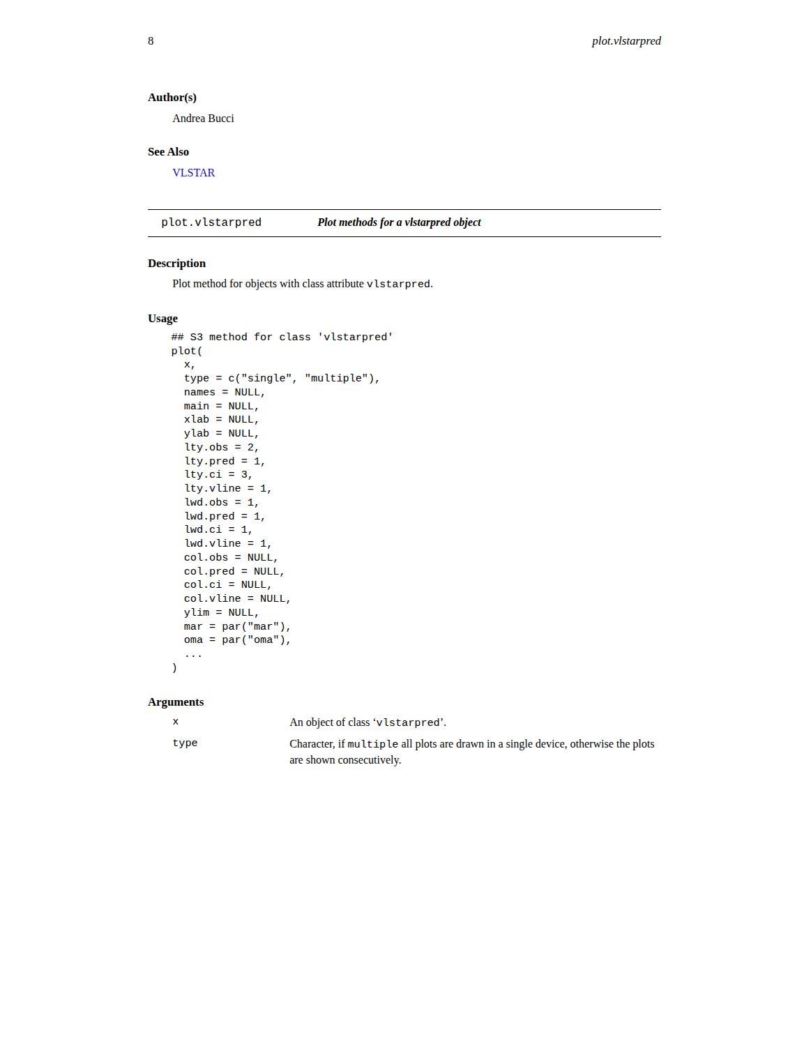8 plot.vlstarpred
Author(s)
Andrea Bucci
See Also
VLSTAR
plot.vlstarpred Plot methods for a vlstarpred object
Description
Plot method for objects with class attribute vlstarpred.
Usage
## S3 method for class 'vlstarpred'
plot(
  x,
  type = c("single", "multiple"),
  names = NULL,
  main = NULL,
  xlab = NULL,
  ylab = NULL,
  lty.obs = 2,
  lty.pred = 1,
  lty.ci = 3,
  lty.vline = 1,
  lwd.obs = 1,
  lwd.pred = 1,
  lwd.ci = 1,
  lwd.vline = 1,
  col.obs = NULL,
  col.pred = NULL,
  col.ci = NULL,
  col.vline = NULL,
  ylim = NULL,
  mar = par("mar"),
  oma = par("oma"),
  ...
)
Arguments
x
An object of class ‘vlstarpred’.
type
Character, if multiple all plots are drawn in a single device, otherwise the plots are shown consecutively.